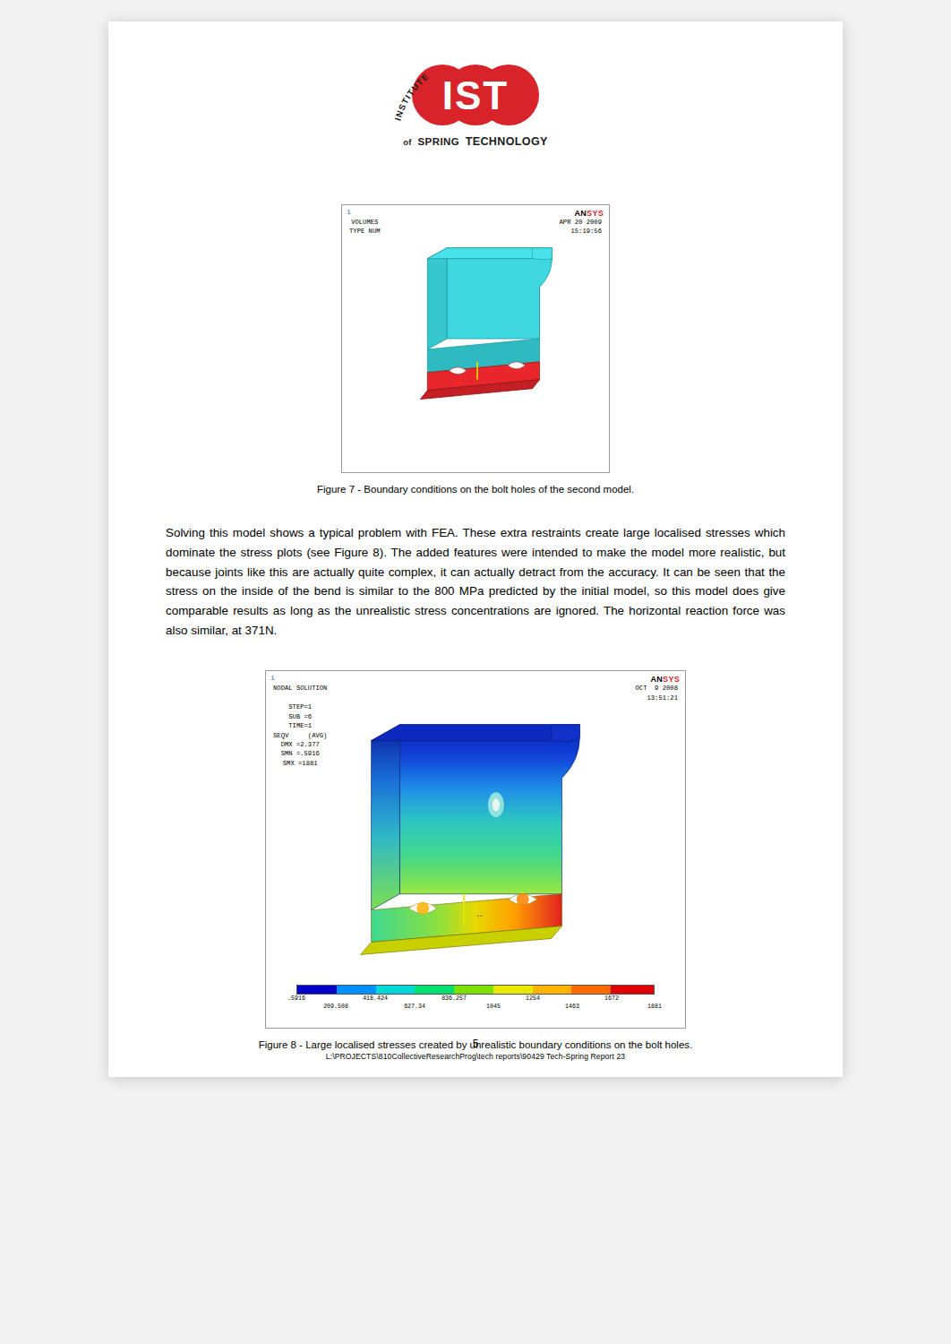IST INSTITUTE of SPRING TECHNOLOGY
1 AN SYS
VOLUMES TYPE NUM
APR 20 2009 15:19:56
Figure 7 - Boundary conditions on the bolt holes of the second model.
Solving this model shows a typical problem with FEA. These extra restraints create large localised stresses which dominate the stress plots (see Figure 8). The added features were intended to make the model more realistic, but because joints like this are actually quite complex, it can actually detract from the accuracy. It can be seen that the stress on the inside of the bend is similar to the 800 MPa predicted by the initial model, so this model does give comparable results as long as the unrealistic stress concentrations are ignored. The horizontal reaction force was also similar, at 371N.
1 AN SYS
NODAL SOLUTION STEP=1 SUB =6 TIME=1 SEQV (AVG) DMX =2.377 SMN =.5916 SMX =1881
OCT 9 2008 13:51:21
••
.5916 209.508 418.424 627.34 836.257 1045 1254 1463 1672 1881
Figure 8 - Large localised stresses created by unrealistic boundary conditions on the bolt holes.
5
L:\PROJECTS\810CollectiveResearchProg\tech reports\90429 Tech-Spring Report 23